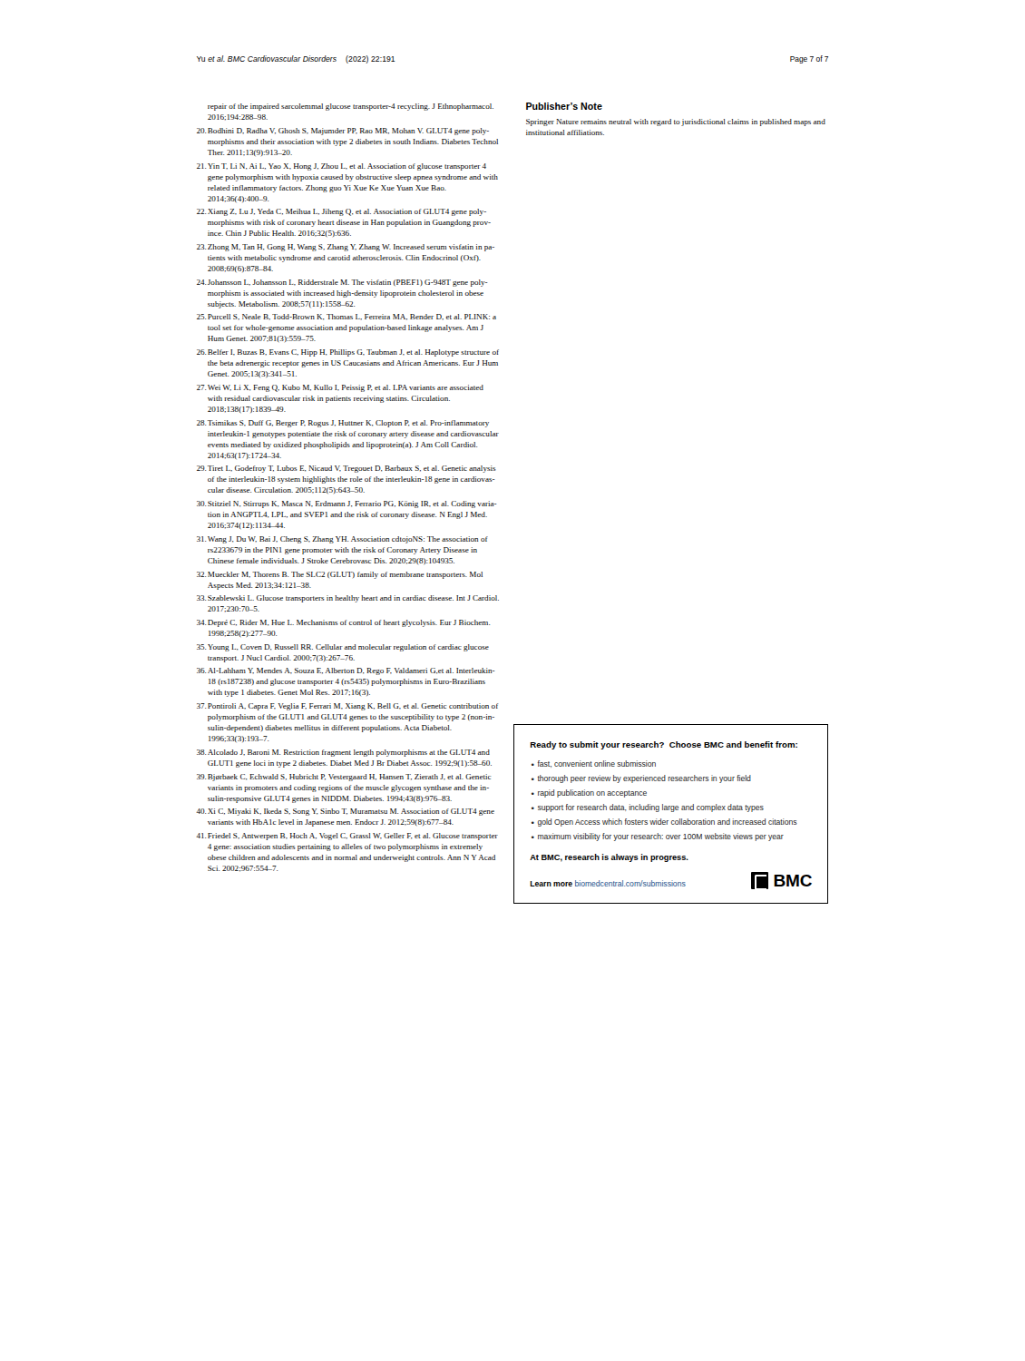Yu et al. BMC Cardiovascular Disorders (2022) 22:191
Page 7 of 7
repair of the impaired sarcolemmal glucose transporter-4 recycling. J Ethnopharmacol. 2016;194:288–98.
Bodhini D, Radha V, Ghosh S, Majumder PP, Rao MR, Mohan V. GLUT4 gene polymorphisms and their association with type 2 diabetes in south Indians. Diabetes Technol Ther. 2011;13(9):913–20.
Yin T, Li N, Ai L, Yao X, Hong J, Zhou L, et al. Association of glucose transporter 4 gene polymorphism with hypoxia caused by obstructive sleep apnea syndrome and with related inflammatory factors. Zhong guo Yi Xue Ke Xue Yuan Xue Bao. 2014;36(4):400–9.
Xiang Z, Lu J, Yeda C, Meihua L, Jiheng Q, et al. Association of GLUT4 gene polymorphisms with risk of coronary heart disease in Han population in Guangdong province. Chin J Public Health. 2016;32(5):636.
Zhong M, Tan H, Gong H, Wang S, Zhang Y, Zhang W. Increased serum visfatin in patients with metabolic syndrome and carotid atherosclerosis. Clin Endocrinol (Oxf). 2008;69(6):878–84.
Johansson L, Johansson L, Ridderstrale M. The visfatin (PBEF1) G-948T gene polymorphism is associated with increased high-density lipoprotein cholesterol in obese subjects. Metabolism. 2008;57(11):1558–62.
Purcell S, Neale B, Todd-Brown K, Thomas L, Ferreira MA, Bender D, et al. PLINK: a tool set for whole-genome association and population-based linkage analyses. Am J Hum Genet. 2007;81(3):559–75.
Belfer I, Buzas B, Evans C, Hipp H, Phillips G, Taubman J, et al. Haplotype structure of the beta adrenergic receptor genes in US Caucasians and African Americans. Eur J Hum Genet. 2005;13(3):341–51.
Wei W, Li X, Feng Q, Kubo M, Kullo I, Peissig P, et al. LPA variants are associated with residual cardiovascular risk in patients receiving statins. Circulation. 2018;138(17):1839–49.
Tsimikas S, Duff G, Berger P, Rogus J, Huttner K, Clopton P, et al. Pro-inflammatory interleukin-1 genotypes potentiate the risk of coronary artery disease and cardiovascular events mediated by oxidized phospholipids and lipoprotein(a). J Am Coll Cardiol. 2014;63(17):1724–34.
Tiret L, Godefroy T, Lubos E, Nicaud V, Tregouet D, Barbaux S, et al. Genetic analysis of the interleukin-18 system highlights the role of the interleukin-18 gene in cardiovascular disease. Circulation. 2005;112(5):643–50.
Stitziel N, Stirrups K, Masca N, Erdmann J, Ferrario PG, König IR, et al. Coding variation in ANGPTL4, LPL, and SVEP1 and the risk of coronary disease. N Engl J Med. 2016;374(12):1134–44.
Wang J, Du W, Bai J, Cheng S, Zhang YH. Association cdtojoNS: The association of rs2233679 in the PIN1 gene promoter with the risk of Coronary Artery Disease in Chinese female individuals. J Stroke Cerebrovasc Dis. 2020;29(8):104935.
Mueckler M, Thorens B. The SLC2 (GLUT) family of membrane transporters. Mol Aspects Med. 2013;34:121–38.
Szablewski L. Glucose transporters in healthy heart and in cardiac disease. Int J Cardiol. 2017;230:70–5.
Depré C, Rider M, Hue L. Mechanisms of control of heart glycolysis. Eur J Biochem. 1998;258(2):277–90.
Young L, Coven D, Russell RR. Cellular and molecular regulation of cardiac glucose transport. J Nucl Cardiol. 2000;7(3):267–76.
Al-Lahham Y, Mendes A, Souza E, Alberton D, Rego F, Valdameri G,et al. Interleukin-18 (rs187238) and glucose transporter 4 (rs5435) polymorphisms in Euro-Brazilians with type 1 diabetes. Genet Mol Res. 2017;16(3).
Pontiroli A, Capra F, Veglia F, Ferrari M, Xiang K, Bell G, et al. Genetic contribution of polymorphism of the GLUT1 and GLUT4 genes to the susceptibility to type 2 (non-insulin-dependent) diabetes mellitus in different populations. Acta Diabetol. 1996;33(3):193–7.
Alcolado J, Baroni M. Restriction fragment length polymorphisms at the GLUT4 and GLUT1 gene loci in type 2 diabetes. Diabet Med J Br Diabet Assoc. 1992;9(1):58–60.
Bjørbaek C, Echwald S, Hubricht P, Vestergaard H, Hansen T, Zierath J, et al. Genetic variants in promoters and coding regions of the muscle glycogen synthase and the insulin-responsive GLUT4 genes in NIDDM. Diabetes. 1994;43(8):976–83.
Xi C, Miyaki K, Ikeda S, Song Y, Sinbo T, Muramatsu M. Association of GLUT4 gene variants with HbA1c level in Japanese men. Endocr J. 2012;59(8):677–84.
Friedel S, Antwerpen B, Hoch A, Vogel C, Grassl W, Geller F, et al. Glucose transporter 4 gene: association studies pertaining to alleles of two polymorphisms in extremely obese children and adolescents and in normal and underweight controls. Ann N Y Acad Sci. 2002;967:554–7.
Publisher’s Note
Springer Nature remains neutral with regard to jurisdictional claims in published maps and institutional affiliations.
Ready to submit your research? Choose BMC and benefit from:
fast, convenient online submission
thorough peer review by experienced researchers in your field
rapid publication on acceptance
support for research data, including large and complex data types
gold Open Access which fosters wider collaboration and increased citations
maximum visibility for your research: over 100M website views per year
At BMC, research is always in progress.
Learn more biomedcentral.com/submissions
BMC